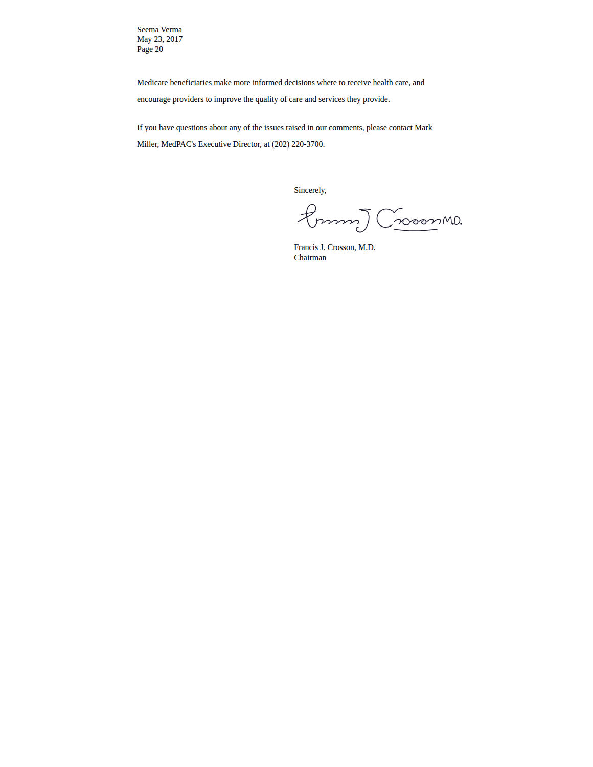Seema Verma
May 23, 2017
Page 20
Medicare beneficiaries make more informed decisions where to receive health care, and encourage providers to improve the quality of care and services they provide.
If you have questions about any of the issues raised in our comments, please contact Mark Miller, MedPAC's Executive Director, at (202) 220-3700.
Sincerely,
Francis J. Crosson, M.D.
Chairman